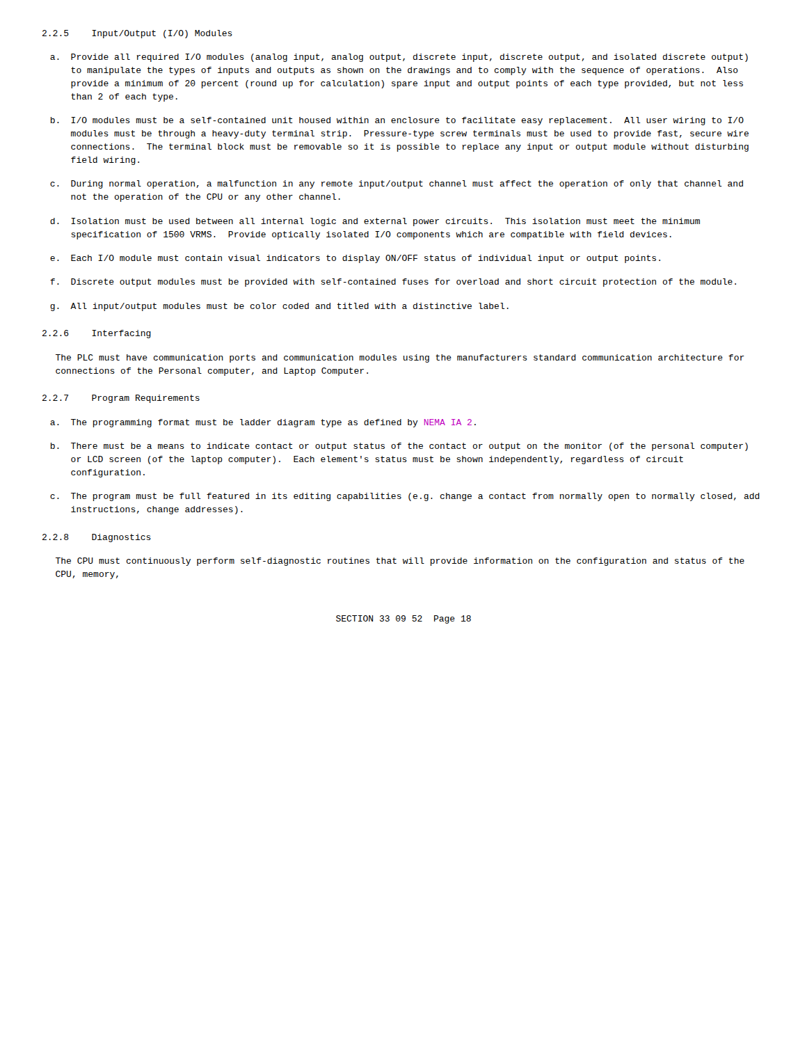2.2.5 Input/Output (I/O) Modules
Provide all required I/O modules (analog input, analog output, discrete input, discrete output, and isolated discrete output) to manipulate the types of inputs and outputs as shown on the drawings and to comply with the sequence of operations. Also provide a minimum of 20 percent (round up for calculation) spare input and output points of each type provided, but not less than 2 of each type.
I/O modules must be a self-contained unit housed within an enclosure to facilitate easy replacement. All user wiring to I/O modules must be through a heavy-duty terminal strip. Pressure-type screw terminals must be used to provide fast, secure wire connections. The terminal block must be removable so it is possible to replace any input or output module without disturbing field wiring.
During normal operation, a malfunction in any remote input/output channel must affect the operation of only that channel and not the operation of the CPU or any other channel.
Isolation must be used between all internal logic and external power circuits. This isolation must meet the minimum specification of 1500 VRMS. Provide optically isolated I/O components which are compatible with field devices.
Each I/O module must contain visual indicators to display ON/OFF status of individual input or output points.
Discrete output modules must be provided with self-contained fuses for overload and short circuit protection of the module.
All input/output modules must be color coded and titled with a distinctive label.
2.2.6 Interfacing
The PLC must have communication ports and communication modules using the manufacturers standard communication architecture for connections of the Personal computer, and Laptop Computer.
2.2.7 Program Requirements
The programming format must be ladder diagram type as defined by NEMA IA 2.
There must be a means to indicate contact or output status of the contact or output on the monitor (of the personal computer) or LCD screen (of the laptop computer). Each element's status must be shown independently, regardless of circuit configuration.
The program must be full featured in its editing capabilities (e.g. change a contact from normally open to normally closed, add instructions, change addresses).
2.2.8 Diagnostics
The CPU must continuously perform self-diagnostic routines that will provide information on the configuration and status of the CPU, memory,
SECTION 33 09 52 Page 18